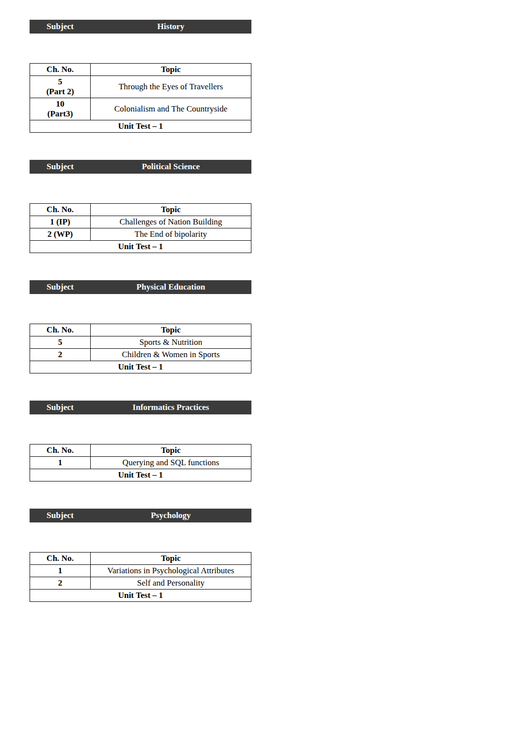| Subject | History |
| Ch. No. | Topic |
| --- | --- |
| 5 (Part 2) | Through the Eyes of Travellers |
| 10 (Part3) | Colonialism and The Countryside |
| Unit Test – 1 |
| Subject | Political Science |
| Ch. No. | Topic |
| --- | --- |
| 1 (IP) | Challenges of Nation Building |
| 2 (WP) | The End of bipolarity |
| Unit Test – 1 |
| Subject | Physical Education |
| Ch. No. | Topic |
| --- | --- |
| 5 | Sports & Nutrition |
| 2 | Children & Women in Sports |
| Unit Test – 1 |
| Subject | Informatics Practices |
| Ch. No. | Topic |
| --- | --- |
| 1 | Querying and SQL functions |
| Unit Test – 1 |
| Subject | Psychology |
| Ch. No. | Topic |
| --- | --- |
| 1 | Variations in Psychological Attributes |
| 2 | Self and Personality |
| Unit Test – 1 |